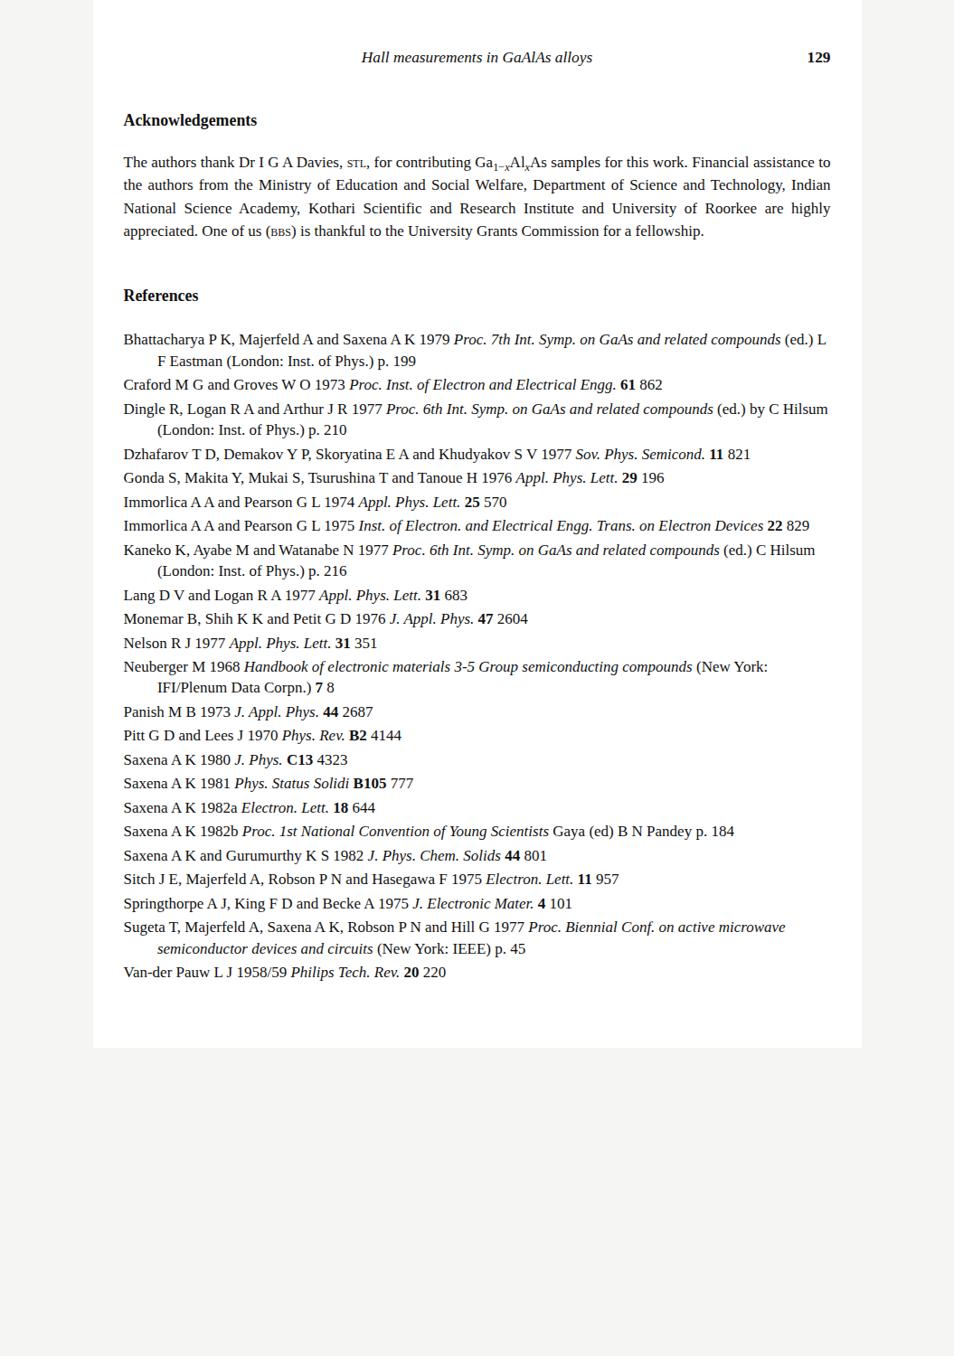Hall measurements in GaAlAs alloys 129
Acknowledgements
The authors thank Dr I G A Davies, stl, for contributing Ga1−xAlxAs samples for this work. Financial assistance to the authors from the Ministry of Education and Social Welfare, Department of Science and Technology, Indian National Science Academy, Kothari Scientific and Research Institute and University of Roorkee are highly appreciated. One of us (bbs) is thankful to the University Grants Commission for a fellowship.
References
Bhattacharya P K, Majerfeld A and Saxena A K 1979 Proc. 7th Int. Symp. on GaAs and related compounds (ed.) L F Eastman (London: Inst. of Phys.) p. 199
Craford M G and Groves W O 1973 Proc. Inst. of Electron and Electrical Engg. 61 862
Dingle R, Logan R A and Arthur J R 1977 Proc. 6th Int. Symp. on GaAs and related compounds (ed.) by C Hilsum (London: Inst. of Phys.) p. 210
Dzhafarov T D, Demakov Y P, Skoryatina E A and Khudyakov S V 1977 Sov. Phys. Semicond. 11 821
Gonda S, Makita Y, Mukai S, Tsurushina T and Tanoue H 1976 Appl. Phys. Lett. 29 196
Immorlica A A and Pearson G L 1974 Appl. Phys. Lett. 25 570
Immorlica A A and Pearson G L 1975 Inst. of Electron. and Electrical Engg. Trans. on Electron Devices 22 829
Kaneko K, Ayabe M and Watanabe N 1977 Proc. 6th Int. Symp. on GaAs and related compounds (ed.) C Hilsum (London: Inst. of Phys.) p. 216
Lang D V and Logan R A 1977 Appl. Phys. Lett. 31 683
Monemar B, Shih K K and Petit G D 1976 J. Appl. Phys. 47 2604
Nelson R J 1977 Appl. Phys. Lett. 31 351
Neuberger M 1968 Handbook of electronic materials 3-5 Group semiconducting compounds (New York: IFI/Plenum Data Corpn.) 7 8
Panish M B 1973 J. Appl. Phys. 44 2687
Pitt G D and Lees J 1970 Phys. Rev. B2 4144
Saxena A K 1980 J. Phys. C13 4323
Saxena A K 1981 Phys. Status Solidi B105 777
Saxena A K 1982a Electron. Lett. 18 644
Saxena A K 1982b Proc. 1st National Convention of Young Scientists Gaya (ed) B N Pandey p. 184
Saxena A K and Gurumurthy K S 1982 J. Phys. Chem. Solids 44 801
Sitch J E, Majerfeld A, Robson P N and Hasegawa F 1975 Electron. Lett. 11 957
Springthorpe A J, King F D and Becke A 1975 J. Electronic Mater. 4 101
Sugeta T, Majerfeld A, Saxena A K, Robson P N and Hill G 1977 Proc. Biennial Conf. on active microwave semiconductor devices and circuits (New York: IEEE) p. 45
Van-der Pauw L J 1958/59 Philips Tech. Rev. 20 220